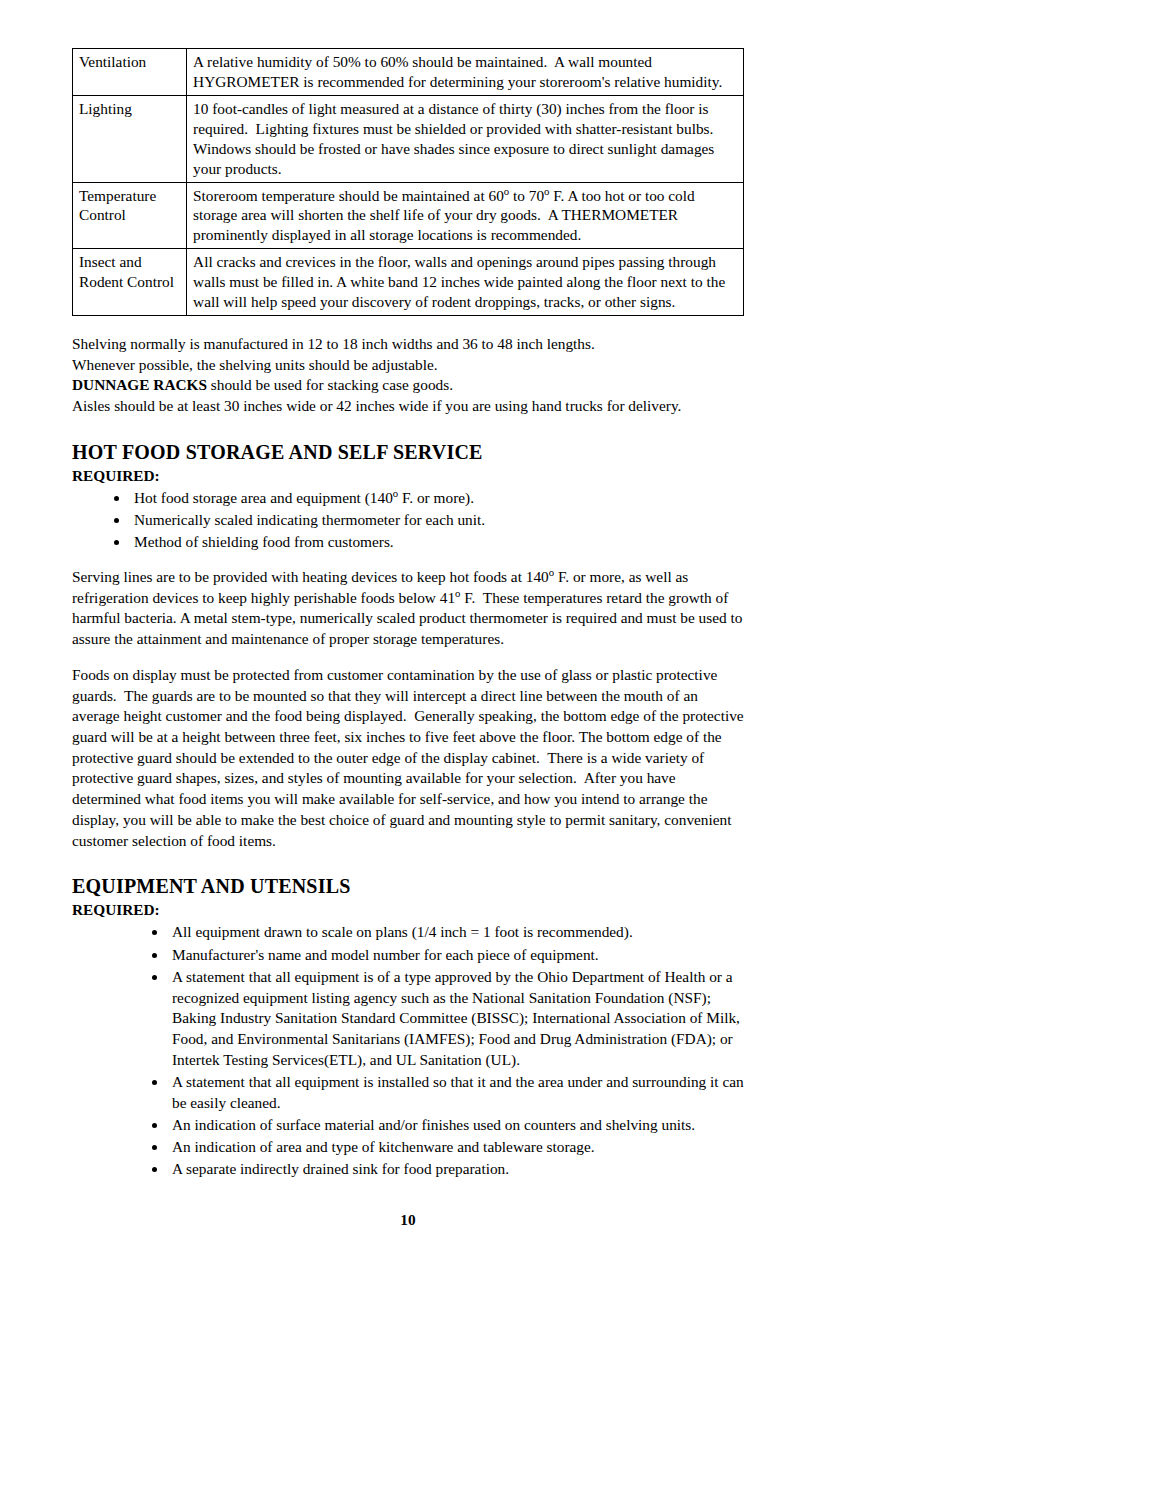| Ventilation | A relative humidity of 50% to 60% should be maintained. A wall mounted HYGROMETER is recommended for determining your storeroom's relative humidity. |
| Lighting | 10 foot-candles of light measured at a distance of thirty (30) inches from the floor is required. Lighting fixtures must be shielded or provided with shatter-resistant bulbs. Windows should be frosted or have shades since exposure to direct sunlight damages your products. |
| Temperature Control | Storeroom temperature should be maintained at 60 o to 70 o F. A too hot or too cold storage area will shorten the shelf life of your dry goods. A THERMOMETER prominently displayed in all storage locations is recommended. |
| Insect and Rodent Control | All cracks and crevices in the floor, walls and openings around pipes passing through walls must be filled in. A white band 12 inches wide painted along the floor next to the wall will help speed your discovery of rodent droppings, tracks, or other signs. |
Shelving normally is manufactured in 12 to 18 inch widths and 36 to 48 inch lengths.
Whenever possible, the shelving units should be adjustable.
DUNNAGE RACKS should be used for stacking case goods.
Aisles should be at least 30 inches wide or 42 inches wide if you are using hand trucks for delivery.
HOT FOOD STORAGE AND SELF SERVICE
REQUIRED:
Hot food storage area and equipment (140o F. or more).
Numerically scaled indicating thermometer for each unit.
Method of shielding food from customers.
Serving lines are to be provided with heating devices to keep hot foods at 140o F. or more, as well as refrigeration devices to keep highly perishable foods below 41o F. These temperatures retard the growth of harmful bacteria. A metal stem-type, numerically scaled product thermometer is required and must be used to assure the attainment and maintenance of proper storage temperatures.
Foods on display must be protected from customer contamination by the use of glass or plastic protective guards. The guards are to be mounted so that they will intercept a direct line between the mouth of an average height customer and the food being displayed. Generally speaking, the bottom edge of the protective guard will be at a height between three feet, six inches to five feet above the floor. The bottom edge of the protective guard should be extended to the outer edge of the display cabinet. There is a wide variety of protective guard shapes, sizes, and styles of mounting available for your selection. After you have determined what food items you will make available for self-service, and how you intend to arrange the display, you will be able to make the best choice of guard and mounting style to permit sanitary, convenient customer selection of food items.
EQUIPMENT AND UTENSILS
REQUIRED:
All equipment drawn to scale on plans (1/4 inch = 1 foot is recommended).
Manufacturer's name and model number for each piece of equipment.
A statement that all equipment is of a type approved by the Ohio Department of Health or a recognized equipment listing agency such as the National Sanitation Foundation (NSF); Baking Industry Sanitation Standard Committee (BISSC); International Association of Milk, Food, and Environmental Sanitarians (IAMFES); Food and Drug Administration (FDA); or Intertek Testing Services(ETL), and UL Sanitation (UL).
A statement that all equipment is installed so that it and the area under and surrounding it can be easily cleaned.
An indication of surface material and/or finishes used on counters and shelving units.
An indication of area and type of kitchenware and tableware storage.
A separate indirectly drained sink for food preparation.
10